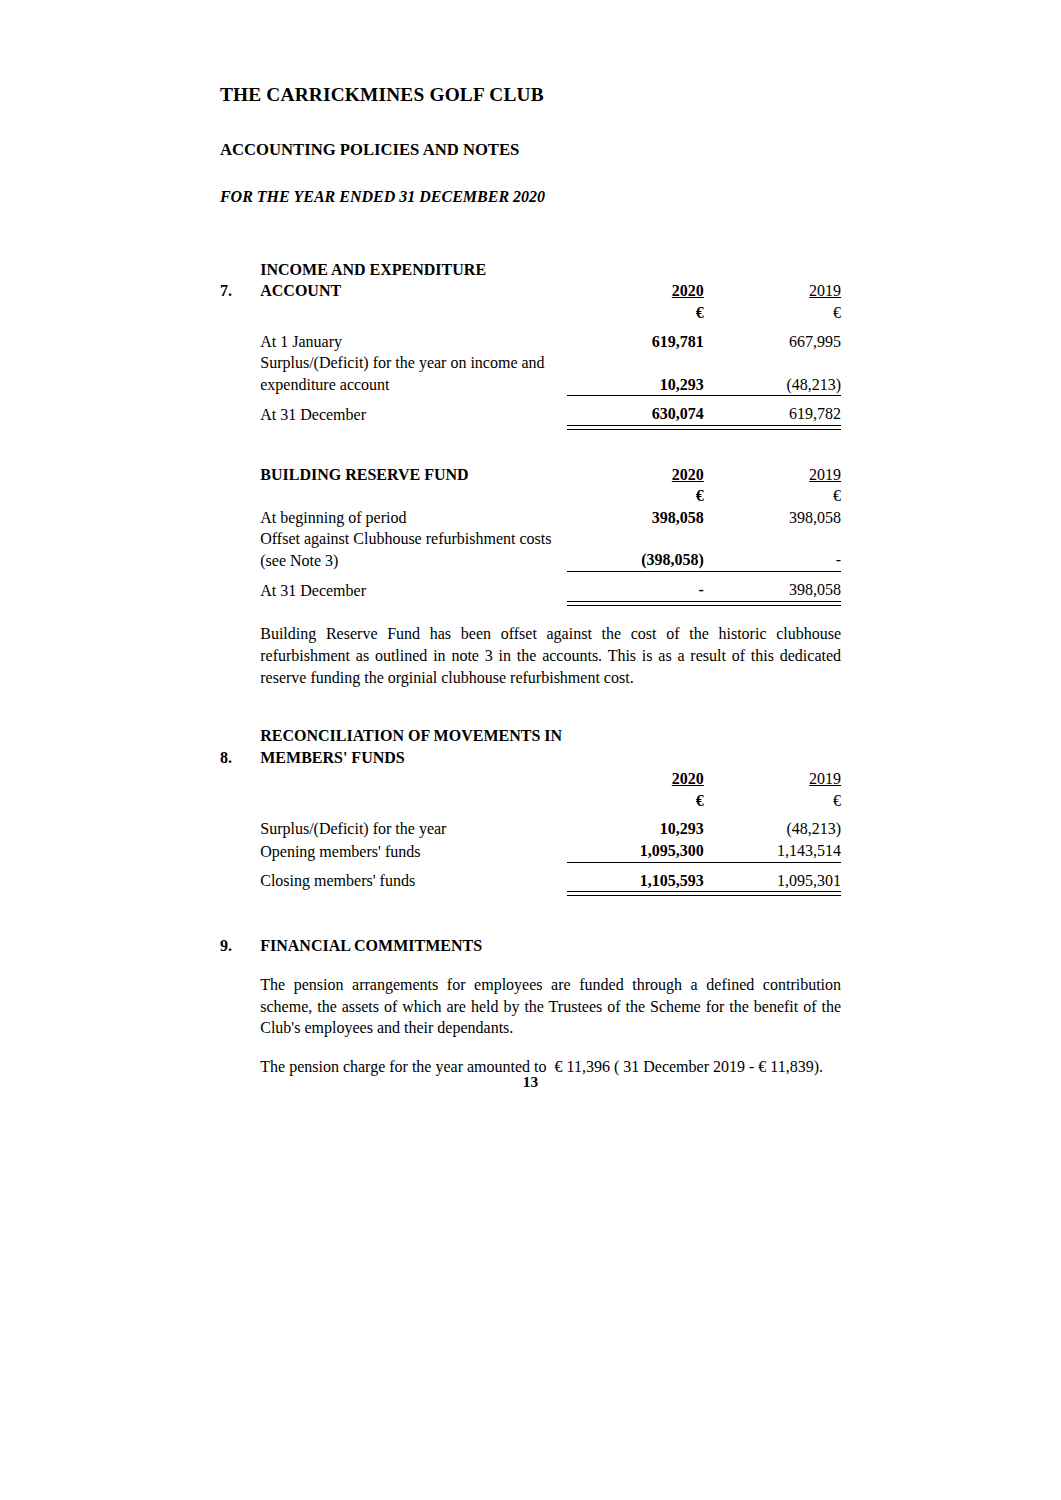THE CARRICKMINES GOLF CLUB
ACCOUNTING POLICIES AND NOTES
FOR THE YEAR ENDED 31 DECEMBER 2020
| 7. | INCOME AND EXPENDITURE ACCOUNT | 2020 | 2019 |
| | | € | € |
| | At 1 January | 619,781 | 667,995 |
| | Surplus/(Deficit) for the year on income and expenditure account | 10,293 | (48,213) |
| | At 31 December | 630,074 | 619,782 |
| | BUILDING RESERVE FUND | 2020 | 2019 |
| | | € | € |
| | At beginning of period | 398,058 | 398,058 |
| | Offset against Clubhouse refurbishment costs (see Note 3) | (398,058) | - |
| | At 31 December | - | 398,058 |
Building Reserve Fund has been offset against the cost of the historic clubhouse refurbishment as outlined in note 3 in the accounts. This is as a result of this dedicated reserve funding the orginial clubhouse refurbishment cost.
| 8. | RECONCILIATION OF MOVEMENTS IN MEMBERS' FUNDS | | |
| | | 2020 | 2019 |
| | | € | € |
| | Surplus/(Deficit) for the year | 10,293 | (48,213) |
| | Opening members' funds | 1,095,300 | 1,143,514 |
| | Closing members' funds | 1,105,593 | 1,095,301 |
| 9. | FINANCIAL COMMITMENTS |
The pension arrangements for employees are funded through a defined contribution scheme, the assets of which are held by the Trustees of the Scheme for the benefit of the Club's employees and their dependants.
The pension charge for the year amounted to € 11,396 ( 31 December 2019 - € 11,839).
13